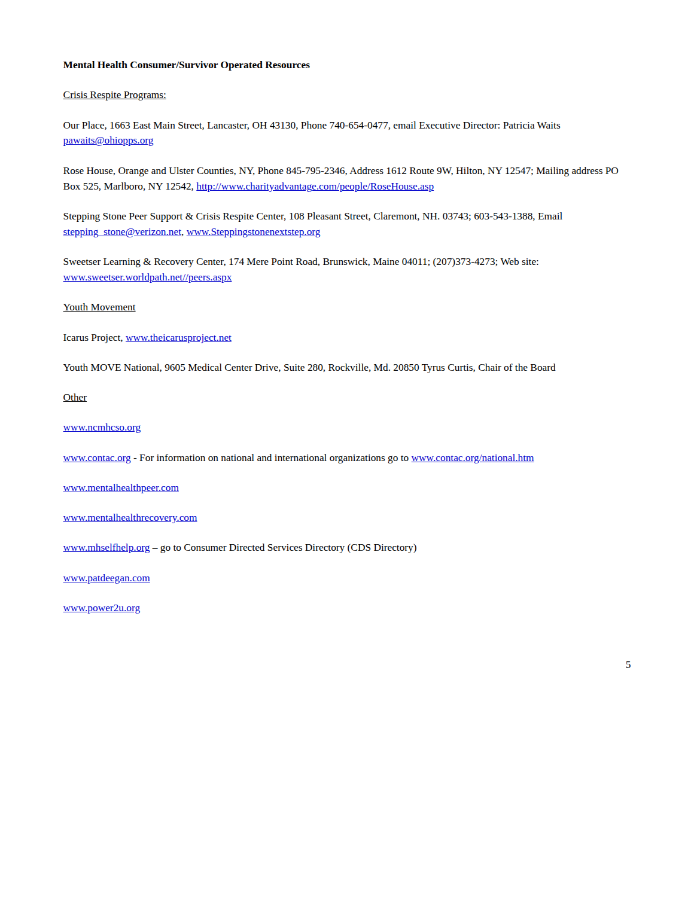Mental Health Consumer/Survivor Operated Resources
Crisis Respite Programs:
Our Place, 1663 East Main Street, Lancaster, OH 43130, Phone 740-654-0477, email Executive Director: Patricia Waits pawaits@ohiopps.org
Rose House, Orange and Ulster Counties, NY, Phone 845-795-2346, Address 1612 Route 9W, Hilton, NY 12547; Mailing address PO Box 525, Marlboro, NY 12542, http://www.charityadvantage.com/people/RoseHouse.asp
Stepping Stone Peer Support & Crisis Respite Center, 108 Pleasant Street, Claremont, NH. 03743; 603-543-1388, Email stepping_stone@verizon.net, www.Steppingstonenextstep.org
Sweetser Learning & Recovery Center, 174 Mere Point Road, Brunswick, Maine 04011; (207)373-4273; Web site: www.sweetser.worldpath.net//peers.aspx
Youth Movement
Icarus Project, www.theicarusproject.net
Youth MOVE National, 9605 Medical Center Drive, Suite 280, Rockville, Md. 20850 Tyrus Curtis, Chair of the Board
Other
www.ncmhcso.org
www.contac.org - For information on national and international organizations go to www.contac.org/national.htm
www.mentalhealthpeer.com
www.mentalhealthrecovery.com
www.mhselfhelp.org – go to Consumer Directed Services Directory (CDS Directory)
www.patdeegan.com
www.power2u.org
5